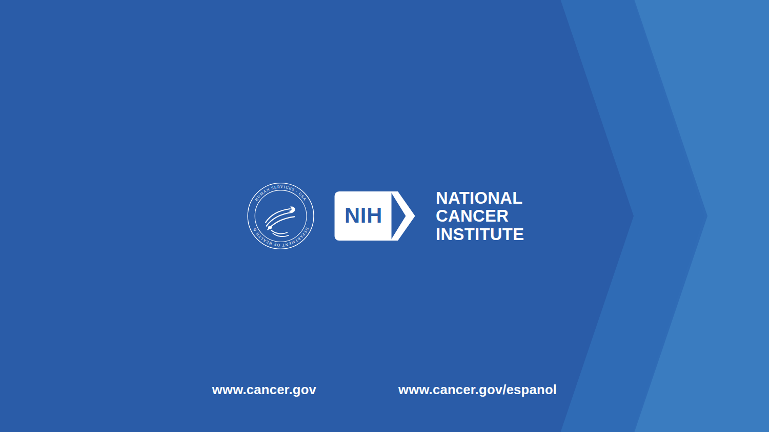HUMAN SERVICES · USA DEPARTMENT OF HEALTH &
NIH
National Cancer Institute
www.cancer.gov www.cancer.gov/espanol